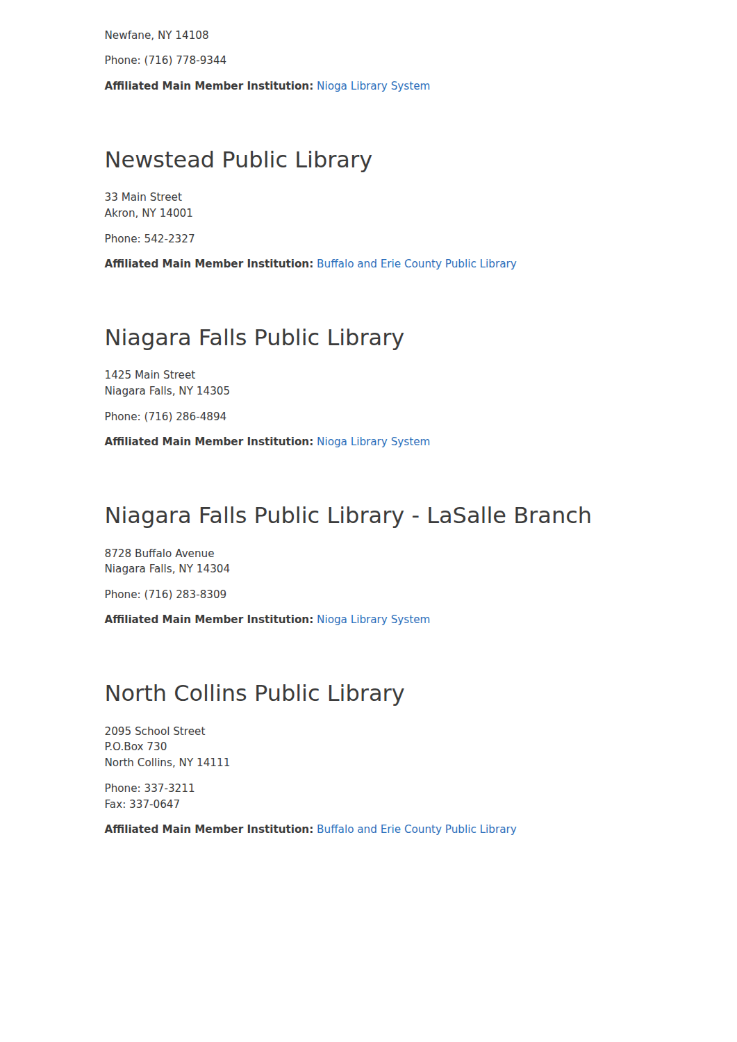Newfane, NY 14108
Phone: (716) 778-9344
Affiliated Main Member Institution: Nioga Library System
Newstead Public Library
33 Main Street
Akron, NY 14001
Phone: 542-2327
Affiliated Main Member Institution: Buffalo and Erie County Public Library
Niagara Falls Public Library
1425 Main Street
Niagara Falls, NY 14305
Phone: (716) 286-4894
Affiliated Main Member Institution: Nioga Library System
Niagara Falls Public Library - LaSalle Branch
8728 Buffalo Avenue
Niagara Falls, NY 14304
Phone: (716) 283-8309
Affiliated Main Member Institution: Nioga Library System
North Collins Public Library
2095 School Street
P.O.Box 730
North Collins, NY 14111
Phone: 337-3211
Fax: 337-0647
Affiliated Main Member Institution: Buffalo and Erie County Public Library